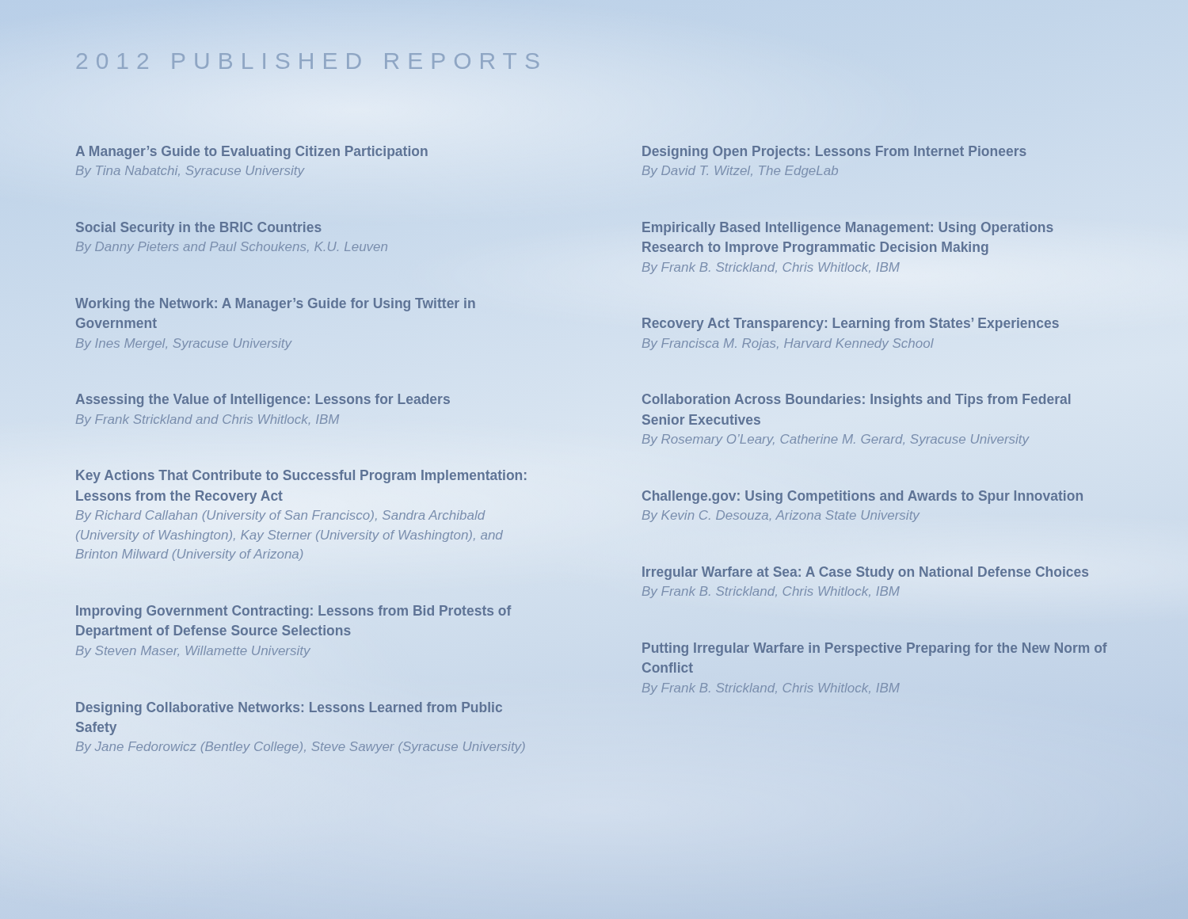2012 Published Reports
A Manager’s Guide to Evaluating Citizen Participation
By Tina Nabatchi, Syracuse University
Social Security in the BRIC Countries
By Danny Pieters and Paul Schoukens, K.U. Leuven
Working the Network: A Manager’s Guide for Using Twitter in Government
By Ines Mergel, Syracuse University
Assessing the Value of Intelligence: Lessons for Leaders
By Frank Strickland and Chris Whitlock, IBM
Key Actions That Contribute to Successful Program Implementation: Lessons from the Recovery Act
By Richard Callahan (University of San Francisco), Sandra Archibald (University of Washington), Kay Sterner (University of Washington), and Brinton Milward (University of Arizona)
Improving Government Contracting: Lessons from Bid Protests of Department of Defense Source Selections
By Steven Maser, Willamette University
Designing Collaborative Networks: Lessons Learned from Public Safety
By Jane Fedorowicz (Bentley College), Steve Sawyer (Syracuse University)
Designing Open Projects: Lessons From Internet Pioneers
By David T. Witzel, The EdgeLab
Empirically Based Intelligence Management: Using Operations Research to Improve Programmatic Decision Making
By Frank B. Strickland, Chris Whitlock, IBM
Recovery Act Transparency: Learning from States’ Experiences
By Francisca M. Rojas, Harvard Kennedy School
Collaboration Across Boundaries: Insights and Tips from Federal Senior Executives
By Rosemary O’Leary, Catherine M. Gerard, Syracuse University
Challenge.gov: Using Competitions and Awards to Spur Innovation
By Kevin C. Desouza, Arizona State University
Irregular Warfare at Sea: A Case Study on National Defense Choices
By Frank B. Strickland, Chris Whitlock, IBM
Putting Irregular Warfare in Perspective Preparing for the New Norm of Conflict
By Frank B. Strickland, Chris Whitlock, IBM